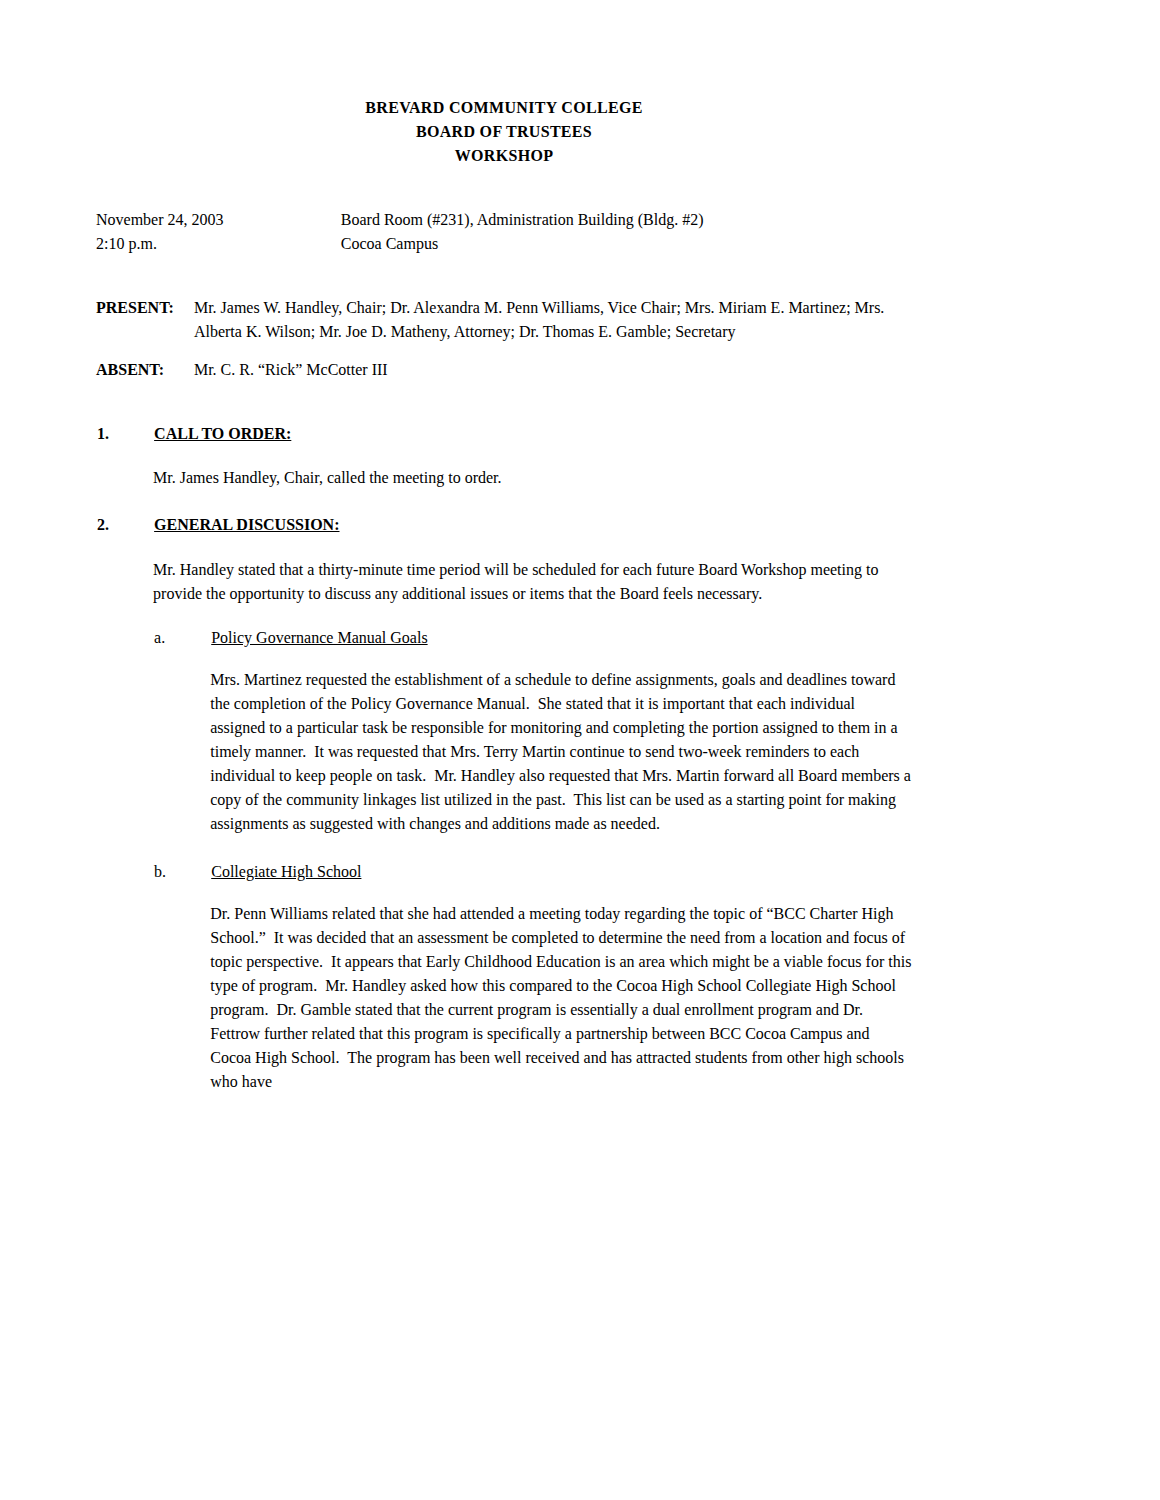BREVARD COMMUNITY COLLEGE
BOARD OF TRUSTEES
WORKSHOP
| November 24, 2003 | Board Room (#231), Administration Building (Bldg. #2) |
| 2:10 p.m. | Cocoa Campus |
| PRESENT: | Mr. James W. Handley, Chair; Dr. Alexandra M. Penn Williams, Vice Chair; Mrs. Miriam E. Martinez; Mrs. Alberta K. Wilson; Mr. Joe D. Matheny, Attorney; Dr. Thomas E. Gamble; Secretary |
| ABSENT: | Mr. C. R. “Rick” McCotter III |
| 1. | CALL TO ORDER: |
Mr. James Handley, Chair, called the meeting to order.
| 2. | GENERAL DISCUSSION: |
Mr. Handley stated that a thirty-minute time period will be scheduled for each future Board Workshop meeting to provide the opportunity to discuss any additional issues or items that the Board feels necessary.
| a. | Policy Governance Manual Goals |
Mrs. Martinez requested the establishment of a schedule to define assignments, goals and deadlines toward the completion of the Policy Governance Manual. She stated that it is important that each individual assigned to a particular task be responsible for monitoring and completing the portion assigned to them in a timely manner. It was requested that Mrs. Terry Martin continue to send two-week reminders to each individual to keep people on task. Mr. Handley also requested that Mrs. Martin forward all Board members a copy of the community linkages list utilized in the past. This list can be used as a starting point for making assignments as suggested with changes and additions made as needed.
| b. | Collegiate High School |
Dr. Penn Williams related that she had attended a meeting today regarding the topic of “BCC Charter High School.” It was decided that an assessment be completed to determine the need from a location and focus of topic perspective. It appears that Early Childhood Education is an area which might be a viable focus for this type of program. Mr. Handley asked how this compared to the Cocoa High School Collegiate High School program. Dr. Gamble stated that the current program is essentially a dual enrollment program and Dr. Fettrow further related that this program is specifically a partnership between BCC Cocoa Campus and Cocoa High School. The program has been well received and has attracted students from other high schools who have